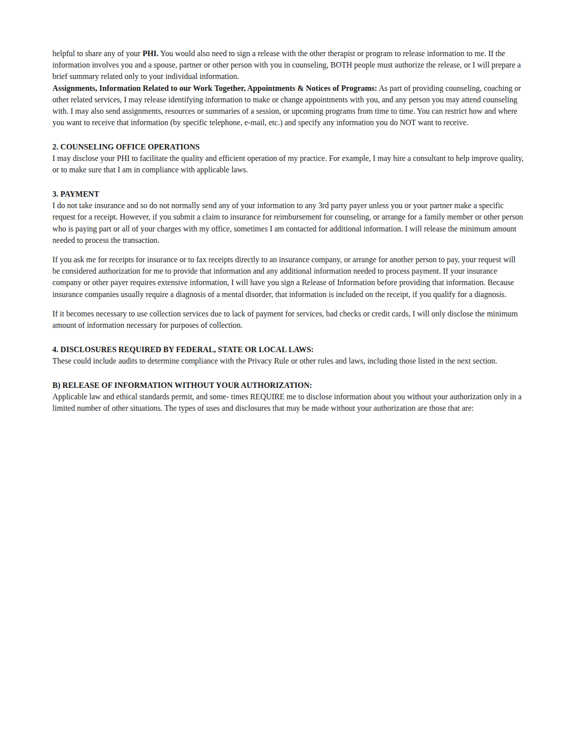helpful to share any of your PHI. You would also need to sign a release with the other therapist or program to release information to me. If the information involves you and a spouse, partner or other person with you in counseling, BOTH people must authorize the release, or I will prepare a brief summary related only to your individual information.
Assignments, Information Related to our Work Together, Appointments & Notices of Programs: As part of providing counseling, coaching or other related services, I may release identifying information to make or change appointments with you, and any person you may attend counseling with. I may also send assignments, resources or summaries of a session, or upcoming programs from time to time. You can restrict how and where you want to receive that information (by specific telephone, e-mail, etc.) and specify any information you do NOT want to receive.
2. Counseling Office Operations
I may disclose your PHI to facilitate the quality and efficient operation of my practice. For example, I may hire a consultant to help improve quality, or to make sure that I am in compliance with applicable laws.
3. Payment
I do not take insurance and so do not normally send any of your information to any 3rd party payer unless you or your partner make a specific request for a receipt. However, if you submit a claim to insurance for reimbursement for counseling, or arrange for a family member or other person who is paying part or all of your charges with my office, sometimes I am contacted for additional information. I will release the minimum amount needed to process the transaction.
If you ask me for receipts for insurance or to fax receipts directly to an insurance company, or arrange for another person to pay, your request will be considered authorization for me to provide that information and any additional information needed to process payment. If your insurance company or other payer requires extensive information, I will have you sign a Release of Information before providing that information. Because insurance companies usually require a diagnosis of a mental disorder, that information is included on the receipt, if you qualify for a diagnosis.
If it becomes necessary to use collection services due to lack of payment for services, bad checks or credit cards, I will only disclose the minimum amount of information necessary for purposes of collection.
4. Disclosures Required by Federal, State or Local Laws:
These could include audits to determine compliance with the Privacy Rule or other rules and laws, including those listed in the next section.
B) Release of Information Without Your Authorization:
Applicable law and ethical standards permit, and some- times REQUIRE me to disclose information about you without your authorization only in a limited number of other situations. The types of uses and disclosures that may be made without your authorization are those that are: